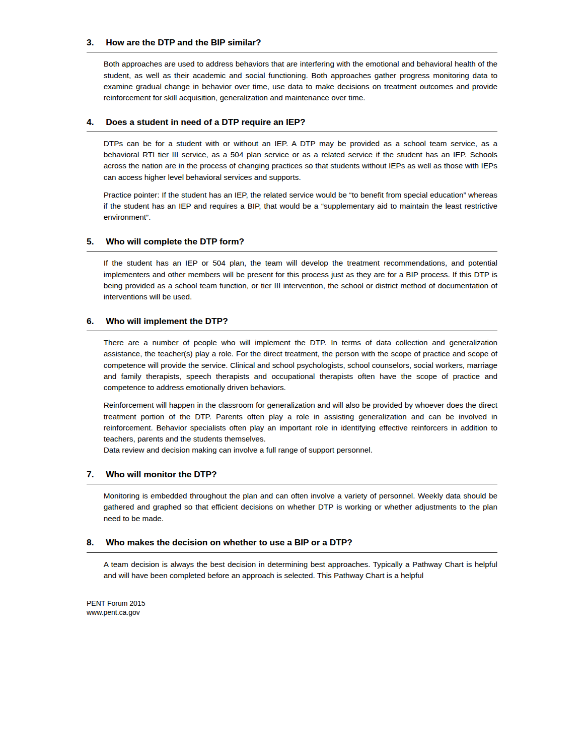3. How are the DTP and the BIP similar?
Both approaches are used to address behaviors that are interfering with the emotional and behavioral health of the student, as well as their academic and social functioning. Both approaches gather progress monitoring data to examine gradual change in behavior over time, use data to make decisions on treatment outcomes and provide reinforcement for skill acquisition, generalization and maintenance over time.
4. Does a student in need of a DTP require an IEP?
DTPs can be for a student with or without an IEP. A DTP may be provided as a school team service, as a behavioral RTI tier III service, as a 504 plan service or as a related service if the student has an IEP. Schools across the nation are in the process of changing practices so that students without IEPs as well as those with IEPs can access higher level behavioral services and supports.
Practice pointer: If the student has an IEP, the related service would be “to benefit from special education” whereas if the student has an IEP and requires a BIP, that would be a “supplementary aid to maintain the least restrictive environment”.
5. Who will complete the DTP form?
If the student has an IEP or 504 plan, the team will develop the treatment recommendations, and potential implementers and other members will be present for this process just as they are for a BIP process. If this DTP is being provided as a school team function, or tier III intervention, the school or district method of documentation of interventions will be used.
6. Who will implement the DTP?
There are a number of people who will implement the DTP. In terms of data collection and generalization assistance, the teacher(s) play a role. For the direct treatment, the person with the scope of practice and scope of competence will provide the service. Clinical and school psychologists, school counselors, social workers, marriage and family therapists, speech therapists and occupational therapists often have the scope of practice and competence to address emotionally driven behaviors.
Reinforcement will happen in the classroom for generalization and will also be provided by whoever does the direct treatment portion of the DTP. Parents often play a role in assisting generalization and can be involved in reinforcement. Behavior specialists often play an important role in identifying effective reinforcers in addition to teachers, parents and the students themselves.
Data review and decision making can involve a full range of support personnel.
7. Who will monitor the DTP?
Monitoring is embedded throughout the plan and can often involve a variety of personnel. Weekly data should be gathered and graphed so that efficient decisions on whether DTP is working or whether adjustments to the plan need to be made.
8. Who makes the decision on whether to use a BIP or a DTP?
A team decision is always the best decision in determining best approaches. Typically a Pathway Chart is helpful and will have been completed before an approach is selected. This Pathway Chart is a helpful
PENT Forum 2015
www.pent.ca.gov